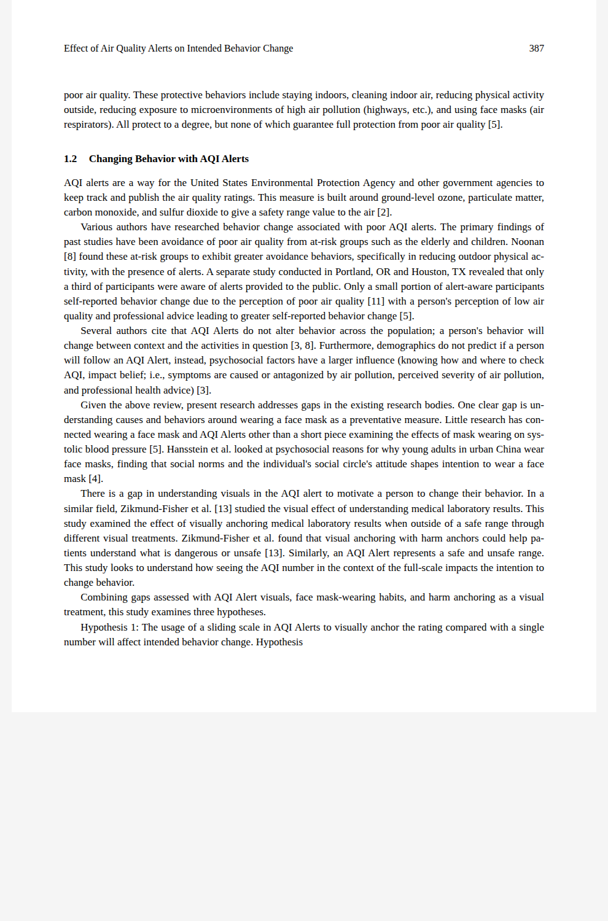Effect of Air Quality Alerts on Intended Behavior Change 387
poor air quality. These protective behaviors include staying indoors, cleaning indoor air, reducing physical activity outside, reducing exposure to microenvironments of high air pollution (highways, etc.), and using face masks (air respirators). All protect to a degree, but none of which guarantee full protection from poor air quality [5].
1.2 Changing Behavior with AQI Alerts
AQI alerts are a way for the United States Environmental Protection Agency and other government agencies to keep track and publish the air quality ratings. This measure is built around ground-level ozone, particulate matter, carbon monoxide, and sulfur dioxide to give a safety range value to the air [2].
Various authors have researched behavior change associated with poor AQI alerts. The primary findings of past studies have been avoidance of poor air quality from at-risk groups such as the elderly and children. Noonan [8] found these at-risk groups to exhibit greater avoidance behaviors, specifically in reducing outdoor physical activity, with the presence of alerts. A separate study conducted in Portland, OR and Houston, TX revealed that only a third of participants were aware of alerts provided to the public. Only a small portion of alert-aware participants self-reported behavior change due to the perception of poor air quality [11] with a person's perception of low air quality and professional advice leading to greater self-reported behavior change [5].
Several authors cite that AQI Alerts do not alter behavior across the population; a person's behavior will change between context and the activities in question [3, 8]. Furthermore, demographics do not predict if a person will follow an AQI Alert, instead, psychosocial factors have a larger influence (knowing how and where to check AQI, impact belief; i.e., symptoms are caused or antagonized by air pollution, perceived severity of air pollution, and professional health advice) [3].
Given the above review, present research addresses gaps in the existing research bodies. One clear gap is understanding causes and behaviors around wearing a face mask as a preventative measure. Little research has connected wearing a face mask and AQI Alerts other than a short piece examining the effects of mask wearing on systolic blood pressure [5]. Hansstein et al. looked at psychosocial reasons for why young adults in urban China wear face masks, finding that social norms and the individual's social circle's attitude shapes intention to wear a face mask [4].
There is a gap in understanding visuals in the AQI alert to motivate a person to change their behavior. In a similar field, Zikmund-Fisher et al. [13] studied the visual effect of understanding medical laboratory results. This study examined the effect of visually anchoring medical laboratory results when outside of a safe range through different visual treatments. Zikmund-Fisher et al. found that visual anchoring with harm anchors could help patients understand what is dangerous or unsafe [13]. Similarly, an AQI Alert represents a safe and unsafe range. This study looks to understand how seeing the AQI number in the context of the full-scale impacts the intention to change behavior.
Combining gaps assessed with AQI Alert visuals, face mask-wearing habits, and harm anchoring as a visual treatment, this study examines three hypotheses.
Hypothesis 1: The usage of a sliding scale in AQI Alerts to visually anchor the rating compared with a single number will affect intended behavior change. Hypothesis